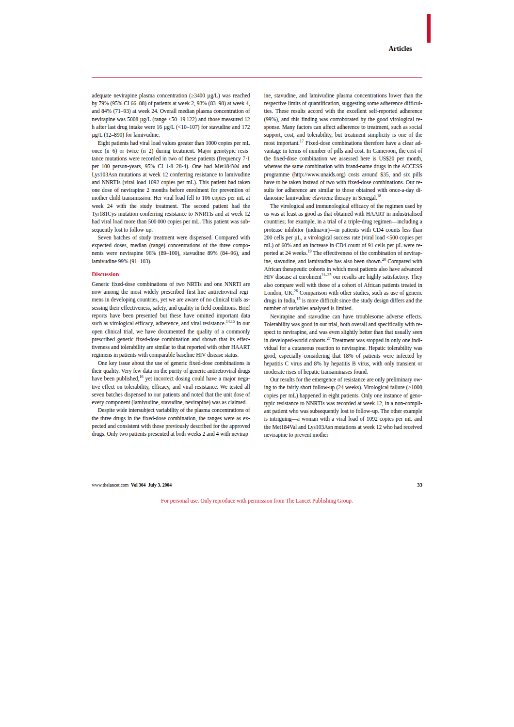Articles
adequate nevirapine plasma concentration (≥3400 µg/L) was reached by 79% (95% CI 66–88) of patients at week 2, 93% (83–98) at week 4, and 84% (71–93) at week 24. Overall median plasma concentration of nevirapine was 5008 µg/L (range <50–19 122) and those measured 12 h after last drug intake were 16 µg/L (<10–107) for stavudine and 172 µg/L (12–890) for lamivudine.
Eight patients had viral load values greater than 1000 copies per mL once (n=6) or twice (n=2) during treatment. Major genotypic resistance mutations were recorded in two of these patients (frequency 7·1 per 100 person-years, 95% CI 1·8–28·4). One had Met184Val and Lys103Asn mutations at week 12 conferring resistance to lamivudine and NNRTIs (viral load 1092 copies per mL). This patient had taken one dose of nevirapine 2 months before enrolment for prevention of mother-child transmission. Her viral load fell to 106 copies per mL at week 24 with the study treatment. The second patient had the Tyr181Cys mutation conferring resistance to NNRTIs and at week 12 had viral load more than 500 000 copies per mL. This patient was subsequently lost to follow-up.
Seven batches of study treatment were dispensed. Compared with expected doses, median (range) concentrations of the three components were nevirapine 96% (89–100), stavudine 89% (84–96), and lamivudine 99% (91–103).
Discussion
Generic fixed-dose combinations of two NRTIs and one NNRTI are now among the most widely prescribed first-line antiretroviral regimens in developing countries, yet we are aware of no clinical trials assessing their effectiveness, safety, and quality in field conditions. Brief reports have been presented but these have omitted important data such as virological efficacy, adherence, and viral resistance.14,15 In our open clinical trial, we have documented the quality of a commonly prescribed generic fixed-dose combination and shown that its effectiveness and tolerability are similar to that reported with other HAART regimens in patients with comparable baseline HIV disease status.
One key issue about the use of generic fixed-dose combinations is their quality. Very few data on the purity of generic antiretroviral drugs have been published,16 yet incorrect dosing could have a major negative effect on tolerability, efficacy, and viral resistance. We tested all seven batches dispensed to our patients and noted that the unit dose of every component (lamivudine, stavudine, nevirapine) was as claimed.
Despite wide intersubject variability of the plasma concentrations of the three drugs in the fixed-dose combination, the ranges were as expected and consistent with those previously described for the approved drugs. Only two patients presented at both weeks 2 and 4 with nevirapine, stavudine, and lamivudine plasma concentrations lower than the respective limits of quantification, suggesting some adherence difficulties. These results accord with the excellent self-reported adherence (99%), and this finding was corroborated by the good virological response. Many factors can affect adherence to treatment, such as social support, cost, and tolerability, but treatment simplicity is one of the most important.17 Fixed-dose combinations therefore have a clear advantage in terms of number of pills and cost. In Cameroon, the cost of the fixed-dose combination we assessed here is US$20 per month, whereas the same combination with brand-name drugs in the ACCESS programme (http://www.unaids.org) costs around $35, and six pills have to be taken instead of two with fixed-dose combinations. Our results for adherence are similar to those obtained with once-a-day didanosine-lamivudine-efavirenz therapy in Senegal.18
The virological and immunological efficacy of the regimen used by us was at least as good as that obtained with HAART in industrialised countries; for example, in a trial of a triple-drug regimen—including a protease inhibitor (indinavir)—in patients with CD4 counts less than 200 cells per µL, a virological success rate (viral load <500 copies per mL) of 60% and an increase in CD4 count of 91 cells per µL were reported at 24 weeks.19 The effectiveness of the combination of nevirapine, stavudine, and lamivudine has also been shown.20 Compared with African therapeutic cohorts in which most patients also have advanced HIV disease at enrolment21–25 our results are highly satisfactory. They also compare well with those of a cohort of African patients treated in London, UK.26 Comparison with other studies, such as use of generic drugs in India,15 is more difficult since the study design differs and the number of variables analysed is limited.
Nevirapine and stavudine can have troublesome adverse effects. Tolerability was good in our trial, both overall and specifically with respect to nevirapine, and was even slightly better than that usually seen in developed-world cohorts.27 Treatment was stopped in only one individual for a cutaneous reaction to nevirapine. Hepatic tolerability was good, especially considering that 18% of patients were infected by hepatitis C virus and 8% by hepatitis B virus, with only transient or moderate rises of hepatic transaminases found.
Our results for the emergence of resistance are only preliminary owing to the fairly short follow-up (24 weeks). Virological failure (>1000 copies per mL) happened in eight patients. Only one instance of genotypic resistance to NNRTIs was recorded at week 12, in a non-compliant patient who was subsequently lost to follow-up. The other example is intriguing—a woman with a viral load of 1092 copies per mL and the Met184Val and Lys103Asn mutations at week 12 who had received nevirapine to prevent mother-
www.thelancet.com Vol 364 July 3, 2004
33
For personal use. Only reproduce with permission from The Lancet Publishing Group.